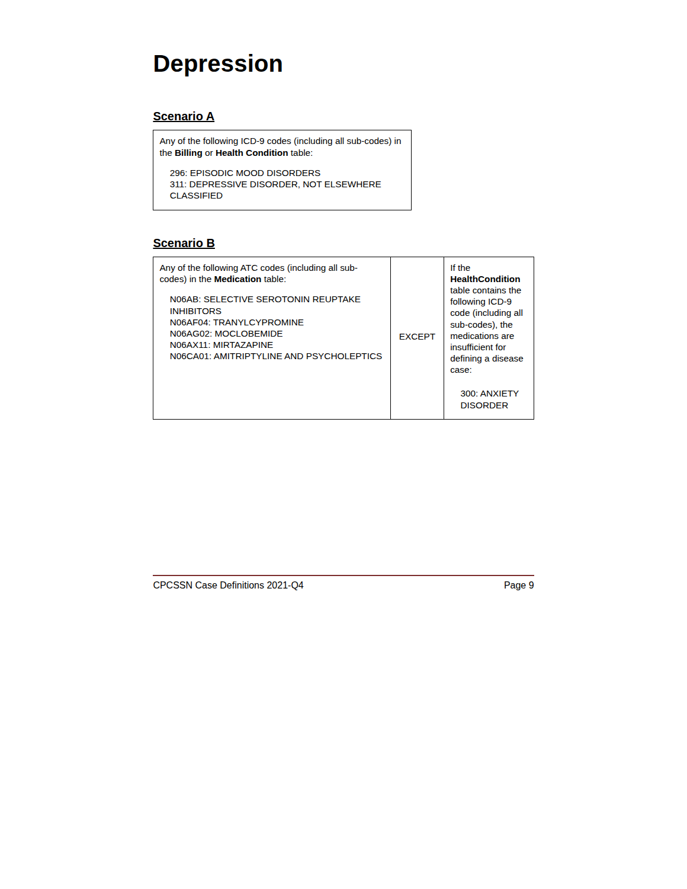Depression
Scenario A
| Any of the following ICD-9 codes (including all sub-codes) in the Billing or Health Condition table: 296: EPISODIC MOOD DISORDERS 311: DEPRESSIVE DISORDER, NOT ELSEWHERE CLASSIFIED |
Scenario B
| Any of the following ATC codes (including all sub-codes) in the Medication table: N06AB: SELECTIVE SEROTONIN REUPTAKE INHIBITORS N06AF04: TRANYLCYPROMINE N06AG02: MOCLOBEMIDE N06AX11: MIRTAZAPINE N06CA01: AMITRIPTYLINE AND PSYCHOLEPTICS | EXCEPT | If the HealthCondition table contains the following ICD-9 code (including all sub-codes), the medications are insufficient for defining a disease case: 300: ANXIETY DISORDER |
CPCSSN Case Definitions 2021-Q4 Page 9